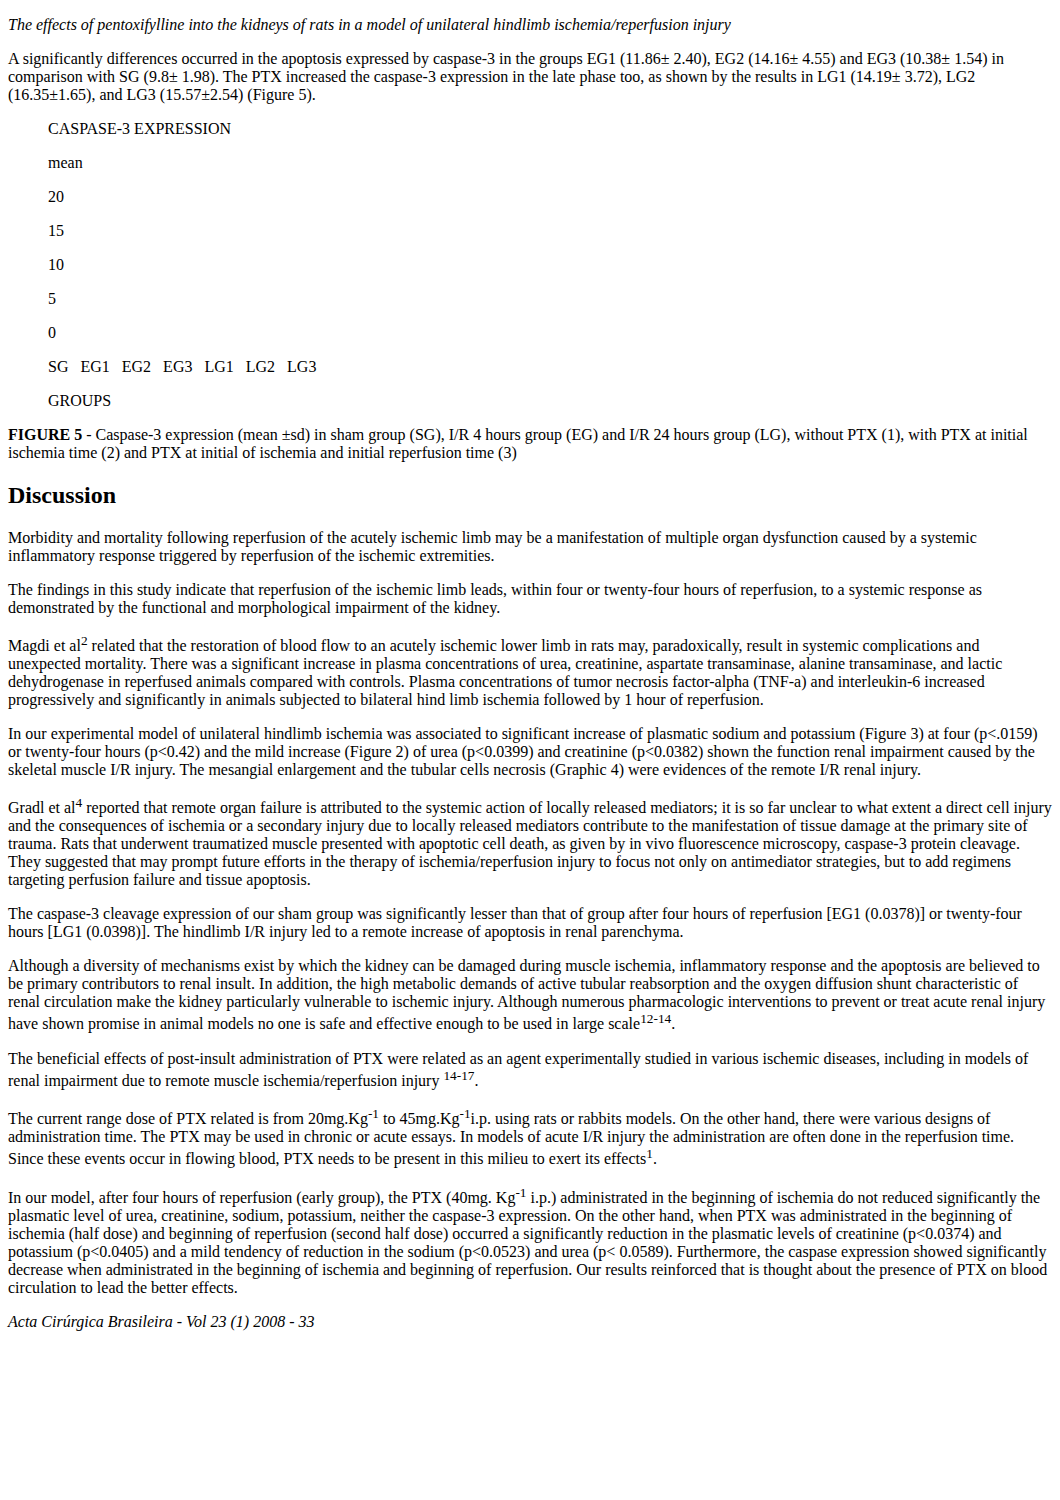The effects of pentoxifylline into the kidneys of rats in a model of unilateral hindlimb ischemia/reperfusion injury
A significantly differences occurred in the apoptosis expressed by caspase-3 in the groups EG1 (11.86± 2.40), EG2 (14.16± 4.55) and EG3 (10.38± 1.54) in comparison with SG (9.8± 1.98). The PTX increased the caspase-3 expression in the late phase too, as shown by the results in LG1 (14.19± 3.72), LG2 (16.35±1.65), and LG3 (15.57±2.54) (Figure 5).
CASPASE-3 EXPRESSION
mean
20
15
10
5
0
SG EG1 EG2 EG3 LG1 LG2 LG3
GROUPS
FIGURE 5 - Caspase-3 expression (mean ±sd) in sham group (SG), I/R 4 hours group (EG) and I/R 24 hours group (LG), without PTX (1), with PTX at initial ischemia time (2) and PTX at initial of ischemia and initial reperfusion time (3)
Discussion
Morbidity and mortality following reperfusion of the acutely ischemic limb may be a manifestation of multiple organ dysfunction caused by a systemic inflammatory response triggered by reperfusion of the ischemic extremities.
The findings in this study indicate that reperfusion of the ischemic limb leads, within four or twenty-four hours of reperfusion, to a systemic response as demonstrated by the functional and morphological impairment of the kidney.
Magdi et al2 related that the restoration of blood flow to an acutely ischemic lower limb in rats may, paradoxically, result in systemic complications and unexpected mortality. There was a significant increase in plasma concentrations of urea, creatinine, aspartate transaminase, alanine transaminase, and lactic dehydrogenase in reperfused animals compared with controls. Plasma concentrations of tumor necrosis factor-alpha (TNF-a) and interleukin-6 increased progressively and significantly in animals subjected to bilateral hind limb ischemia followed by 1 hour of reperfusion.
In our experimental model of unilateral hindlimb ischemia was associated to significant increase of plasmatic sodium and potassium (Figure 3) at four (p<.0159) or twenty-four hours (p<0.42) and the mild increase (Figure 2) of urea (p<0.0399) and creatinine (p<0.0382) shown the function renal impairment caused by the skeletal muscle I/R injury. The mesangial enlargement and the tubular cells necrosis (Graphic 4) were evidences of the remote I/R renal injury.
Gradl et al4 reported that remote organ failure is attributed to the systemic action of locally released mediators; it is so far unclear to what extent a direct cell injury and the consequences of ischemia or a secondary injury due to locally released mediators contribute to the manifestation of tissue damage at the primary site of trauma. Rats that underwent traumatized muscle presented with apoptotic cell death, as given by in vivo fluorescence microscopy, caspase-3 protein cleavage. They suggested that may prompt future efforts in the therapy of ischemia/reperfusion injury to focus not only on antimediator strategies, but to add regimens targeting perfusion failure and tissue apoptosis.
The caspase-3 cleavage expression of our sham group was significantly lesser than that of group after four hours of reperfusion [EG1 (0.0378)] or twenty-four hours [LG1 (0.0398)]. The hindlimb I/R injury led to a remote increase of apoptosis in renal parenchyma.
Although a diversity of mechanisms exist by which the kidney can be damaged during muscle ischemia, inflammatory response and the apoptosis are believed to be primary contributors to renal insult. In addition, the high metabolic demands of active tubular reabsorption and the oxygen diffusion shunt characteristic of renal circulation make the kidney particularly vulnerable to ischemic injury. Although numerous pharmacologic interventions to prevent or treat acute renal injury have shown promise in animal models no one is safe and effective enough to be used in large scale12-14.
The beneficial effects of post-insult administration of PTX were related as an agent experimentally studied in various ischemic diseases, including in models of renal impairment due to remote muscle ischemia/reperfusion injury 14-17.
The current range dose of PTX related is from 20mg.Kg-1 to 45mg.Kg-1i.p. using rats or rabbits models. On the other hand, there were various designs of administration time. The PTX may be used in chronic or acute essays. In models of acute I/R injury the administration are often done in the reperfusion time. Since these events occur in flowing blood, PTX needs to be present in this milieu to exert its effects1.
In our model, after four hours of reperfusion (early group), the PTX (40mg. Kg-1 i.p.) administrated in the beginning of ischemia do not reduced significantly the plasmatic level of urea, creatinine, sodium, potassium, neither the caspase-3 expression. On the other hand, when PTX was administrated in the beginning of ischemia (half dose) and beginning of reperfusion (second half dose) occurred a significantly reduction in the plasmatic levels of creatinine (p<0.0374) and potassium (p<0.0405) and a mild tendency of reduction in the sodium (p<0.0523) and urea (p< 0.0589). Furthermore, the caspase expression showed significantly decrease when administrated in the beginning of ischemia and beginning of reperfusion. Our results reinforced that is thought about the presence of PTX on blood circulation to lead the better effects.
Acta Cirúrgica Brasileira - Vol 23 (1) 2008 - 33